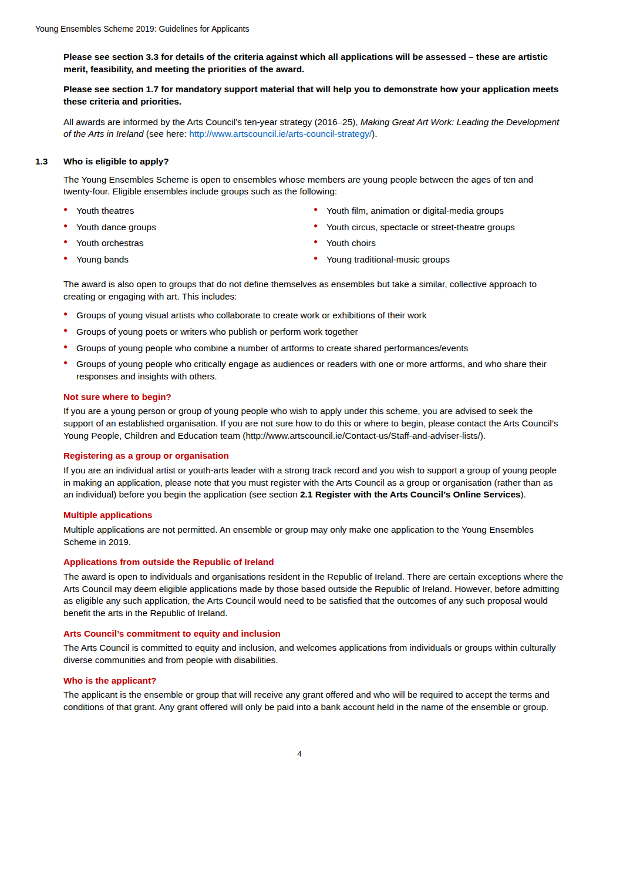Young Ensembles Scheme 2019: Guidelines for Applicants
Please see section 3.3 for details of the criteria against which all applications will be assessed – these are artistic merit, feasibility, and meeting the priorities of the award.
Please see section 1.7 for mandatory support material that will help you to demonstrate how your application meets these criteria and priorities.
All awards are informed by the Arts Council’s ten-year strategy (2016–25), Making Great Art Work: Leading the Development of the Arts in Ireland (see here: http://www.artscouncil.ie/arts-council-strategy/).
1.3 Who is eligible to apply?
The Young Ensembles Scheme is open to ensembles whose members are young people between the ages of ten and twenty-four. Eligible ensembles include groups such as the following:
Youth theatres
Youth dance groups
Youth orchestras
Young bands
Youth film, animation or digital-media groups
Youth circus, spectacle or street-theatre groups
Youth choirs
Young traditional-music groups
The award is also open to groups that do not define themselves as ensembles but take a similar, collective approach to creating or engaging with art. This includes:
Groups of young visual artists who collaborate to create work or exhibitions of their work
Groups of young poets or writers who publish or perform work together
Groups of young people who combine a number of artforms to create shared performances/events
Groups of young people who critically engage as audiences or readers with one or more artforms, and who share their responses and insights with others.
Not sure where to begin?
If you are a young person or group of young people who wish to apply under this scheme, you are advised to seek the support of an established organisation. If you are not sure how to do this or where to begin, please contact the Arts Council’s Young People, Children and Education team (http://www.artscouncil.ie/Contact-us/Staff-and-adviser-lists/).
Registering as a group or organisation
If you are an individual artist or youth-arts leader with a strong track record and you wish to support a group of young people in making an application, please note that you must register with the Arts Council as a group or organisation (rather than as an individual) before you begin the application (see section 2.1 Register with the Arts Council’s Online Services).
Multiple applications
Multiple applications are not permitted. An ensemble or group may only make one application to the Young Ensembles Scheme in 2019.
Applications from outside the Republic of Ireland
The award is open to individuals and organisations resident in the Republic of Ireland. There are certain exceptions where the Arts Council may deem eligible applications made by those based outside the Republic of Ireland. However, before admitting as eligible any such application, the Arts Council would need to be satisfied that the outcomes of any such proposal would benefit the arts in the Republic of Ireland.
Arts Council’s commitment to equity and inclusion
The Arts Council is committed to equity and inclusion, and welcomes applications from individuals or groups within culturally diverse communities and from people with disabilities.
Who is the applicant?
The applicant is the ensemble or group that will receive any grant offered and who will be required to accept the terms and conditions of that grant. Any grant offered will only be paid into a bank account held in the name of the ensemble or group.
4